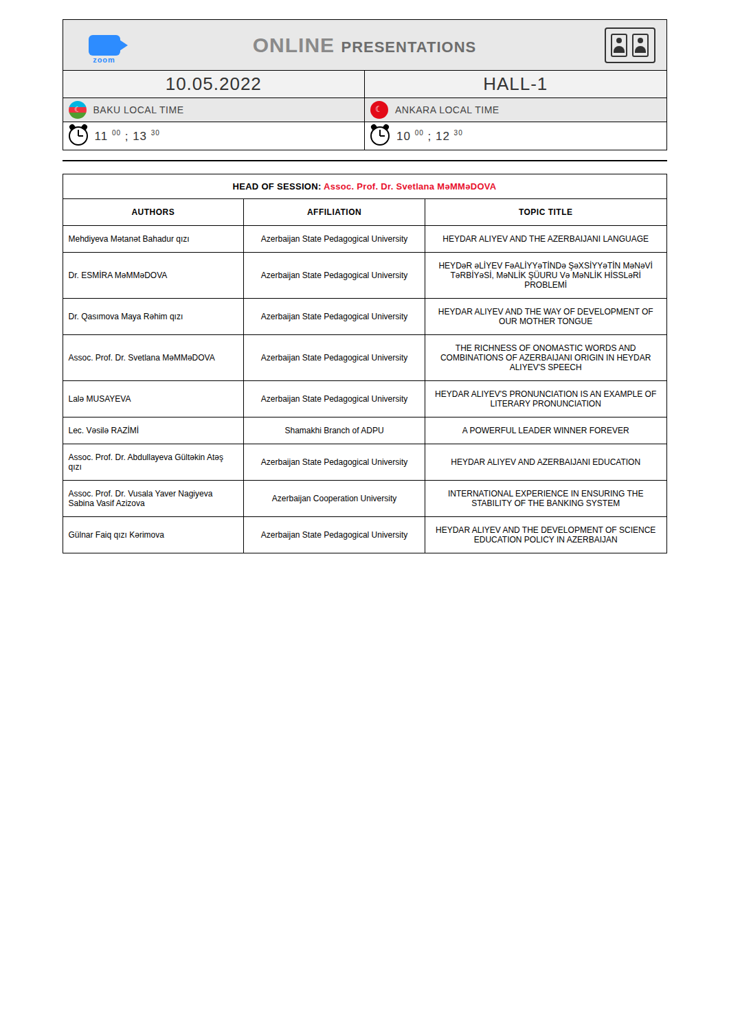zoom
ONLINE PRESENTATIONS
10.05.2022
HALL-1
BAKU LOCAL TIME
11 00 ; 13 30
ANKARA LOCAL TIME
10 00 ; 12 30
HEAD OF SESSION: Assoc. Prof. Dr. Svetlana MəMMəDOVA
| AUTHORS | AFFILIATION | TOPIC TITLE |
| --- | --- | --- |
| Mehdiyeva Mətanət Bahadur qızı | Azerbaijan State Pedagogical University | HEYDAR ALIYEV AND THE AZERBAIJANI LANGUAGE |
| Dr. ESMİRA MəMMəDOVA | Azerbaijan State Pedagogical University | HEYDəR əLİYEV FəALİYYəTİNDə ŞəXSİYYəTİN MəNəVİ TəRBİYəSİ, MəNLİK ŞÜURU Və MəNLİK HİSSLəRİ PROBLEMİ |
| Dr. Qasımova Maya Rəhim qızı | Azerbaijan State Pedagogical University | HEYDAR ALIYEV AND THE WAY OF DEVELOPMENT OF OUR MOTHER TONGUE |
| Assoc. Prof. Dr. Svetlana MəMMəDOVA | Azerbaijan State Pedagogical University | THE RICHNESS OF ONOMASTIC WORDS AND COMBINATIONS OF AZERBAIJANI ORIGIN IN HEYDAR ALIYEV'S SPEECH |
| Lalə MUSAYEVA | Azerbaijan State Pedagogical University | HEYDAR ALIYEV'S PRONUNCIATION IS AN EXAMPLE OF LITERARY PRONUNCIATION |
| Lec. Vəsilə RAZİMİ | Shamakhi Branch of ADPU | A POWERFUL LEADER WINNER FOREVER |
| Assoc. Prof. Dr. Abdullayeva Gültəkin Atəş qızı | Azerbaijan State Pedagogical University | HEYDAR ALIYEV AND AZERBAIJANI EDUCATION |
| Assoc. Prof. Dr. Vusala Yaver Nagiyeva Sabina Vasif Azizova | Azerbaijan Cooperation University | INTERNATIONAL EXPERIENCE IN ENSURING THE STABILITY OF THE BANKING SYSTEM |
| Gülnar Faiq qızı Kərimova | Azerbaijan State Pedagogical University | HEYDAR ALIYEV AND THE DEVELOPMENT OF SCIENCE EDUCATION POLICY IN AZERBAIJAN |